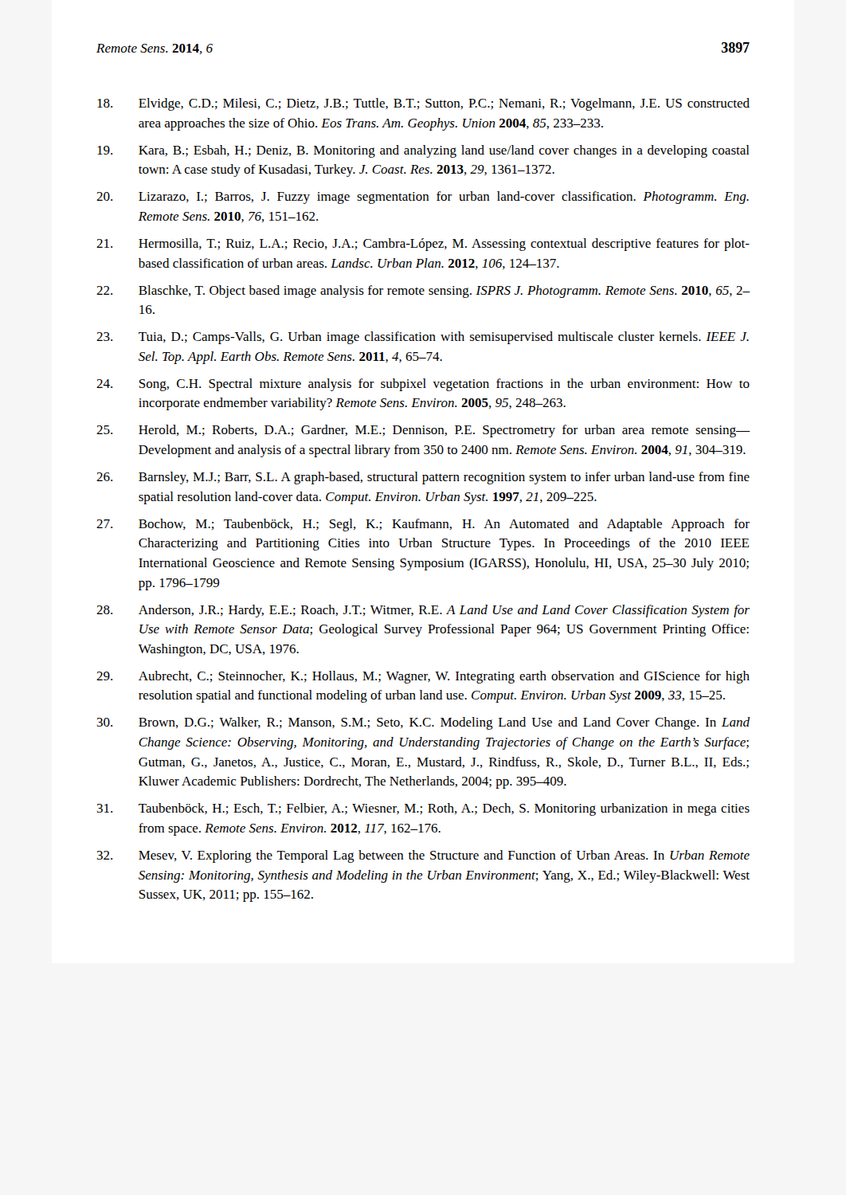Remote Sens. 2014, 6
3897
18. Elvidge, C.D.; Milesi, C.; Dietz, J.B.; Tuttle, B.T.; Sutton, P.C.; Nemani, R.; Vogelmann, J.E. US constructed area approaches the size of Ohio. Eos Trans. Am. Geophys. Union 2004, 85, 233–233.
19. Kara, B.; Esbah, H.; Deniz, B. Monitoring and analyzing land use/land cover changes in a developing coastal town: A case study of Kusadasi, Turkey. J. Coast. Res. 2013, 29, 1361–1372.
20. Lizarazo, I.; Barros, J. Fuzzy image segmentation for urban land-cover classification. Photogramm. Eng. Remote Sens. 2010, 76, 151–162.
21. Hermosilla, T.; Ruiz, L.A.; Recio, J.A.; Cambra-López, M. Assessing contextual descriptive features for plot-based classification of urban areas. Landsc. Urban Plan. 2012, 106, 124–137.
22. Blaschke, T. Object based image analysis for remote sensing. ISPRS J. Photogramm. Remote Sens. 2010, 65, 2–16.
23. Tuia, D.; Camps-Valls, G. Urban image classification with semisupervised multiscale cluster kernels. IEEE J. Sel. Top. Appl. Earth Obs. Remote Sens. 2011, 4, 65–74.
24. Song, C.H. Spectral mixture analysis for subpixel vegetation fractions in the urban environment: How to incorporate endmember variability? Remote Sens. Environ. 2005, 95, 248–263.
25. Herold, M.; Roberts, D.A.; Gardner, M.E.; Dennison, P.E. Spectrometry for urban area remote sensing—Development and analysis of a spectral library from 350 to 2400 nm. Remote Sens. Environ. 2004, 91, 304–319.
26. Barnsley, M.J.; Barr, S.L. A graph-based, structural pattern recognition system to infer urban land-use from fine spatial resolution land-cover data. Comput. Environ. Urban Syst. 1997, 21, 209–225.
27. Bochow, M.; Taubenböck, H.; Segl, K.; Kaufmann, H. An Automated and Adaptable Approach for Characterizing and Partitioning Cities into Urban Structure Types. In Proceedings of the 2010 IEEE International Geoscience and Remote Sensing Symposium (IGARSS), Honolulu, HI, USA, 25–30 July 2010; pp. 1796–1799
28. Anderson, J.R.; Hardy, E.E.; Roach, J.T.; Witmer, R.E. A Land Use and Land Cover Classification System for Use with Remote Sensor Data; Geological Survey Professional Paper 964; US Government Printing Office: Washington, DC, USA, 1976.
29. Aubrecht, C.; Steinnocher, K.; Hollaus, M.; Wagner, W. Integrating earth observation and GIScience for high resolution spatial and functional modeling of urban land use. Comput. Environ. Urban Syst 2009, 33, 15–25.
30. Brown, D.G.; Walker, R.; Manson, S.M.; Seto, K.C. Modeling Land Use and Land Cover Change. In Land Change Science: Observing, Monitoring, and Understanding Trajectories of Change on the Earth’s Surface; Gutman, G., Janetos, A., Justice, C., Moran, E., Mustard, J., Rindfuss, R., Skole, D., Turner B.L., II, Eds.; Kluwer Academic Publishers: Dordrecht, The Netherlands, 2004; pp. 395–409.
31. Taubenböck, H.; Esch, T.; Felbier, A.; Wiesner, M.; Roth, A.; Dech, S. Monitoring urbanization in mega cities from space. Remote Sens. Environ. 2012, 117, 162–176.
32. Mesev, V. Exploring the Temporal Lag between the Structure and Function of Urban Areas. In Urban Remote Sensing: Monitoring, Synthesis and Modeling in the Urban Environment; Yang, X., Ed.; Wiley-Blackwell: West Sussex, UK, 2011; pp. 155–162.